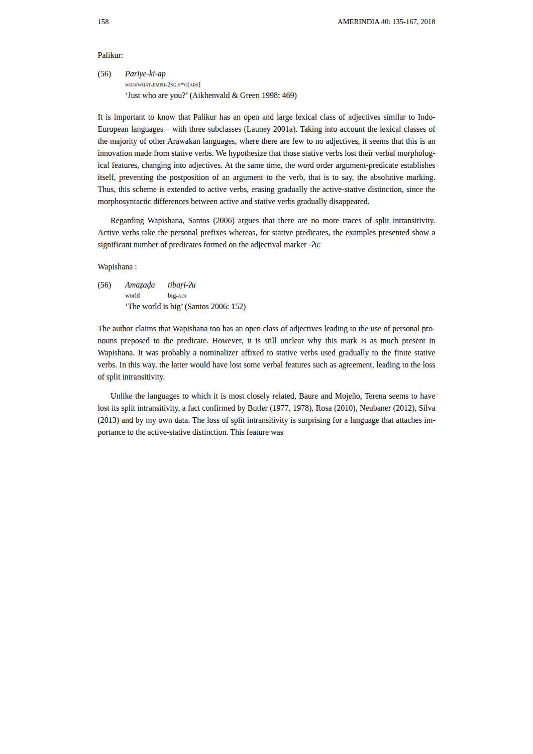158 AMERINDIA 40: 135-167, 2018
Palikur:
(56) Pariye-ki-ap who/what-emph-2sg.s=o[abs] ‘Just who are you?’ (Aikhenvald & Green 1998: 469)
It is important to know that Palikur has an open and large lexical class of adjectives similar to Indo-European languages – with three subclasses (Launey 2001a). Taking into account the lexical classes of the majority of other Arawakan languages, where there are few to no adjectives, it seems that this is an innovation made from stative verbs. We hypothesize that those stative verbs lost their verbal morphological features, changing into adjectives. At the same time, the word order argument-predicate establishes itself, preventing the postposition of an argument to the verb, that is to say, the absolutive marking. Thus, this scheme is extended to active verbs, erasing gradually the active-stative distinction, since the morphosyntactic differences between active and stative verbs gradually disappeared.
Regarding Wapishana, Santos (2006) argues that there are no more traces of split intransitivity. Active verbs take the personal prefixes whereas, for stative predicates, the examples presented show a significant number of predicates formed on the adjectival marker -ʔu:
Wapishana :
(56)
| Amaẓaḍa | tibaṛɨ-ʔu |
| world | big- adj |
‘The world is big’ (Santos 2006: 152)
The author claims that Wapishana too has an open class of adjectives leading to the use of personal pronouns preposed to the predicate. However, it is still unclear why this mark is as much present in Wapishana. It was probably a nominalizer affixed to stative verbs used gradually to the finite stative verbs. In this way, the latter would have lost some verbal features such as agreement, leading to the loss of split intransitivity.
Unlike the languages to which it is most closely related, Baure and Mojeño, Terena seems to have lost its split intransitivity, a fact confirmed by Butler (1977, 1978), Rosa (2010), Neubaner (2012), Silva (2013) and by my own data. The loss of split intransitivity is surprising for a language that attaches importance to the active-stative distinction. This feature was